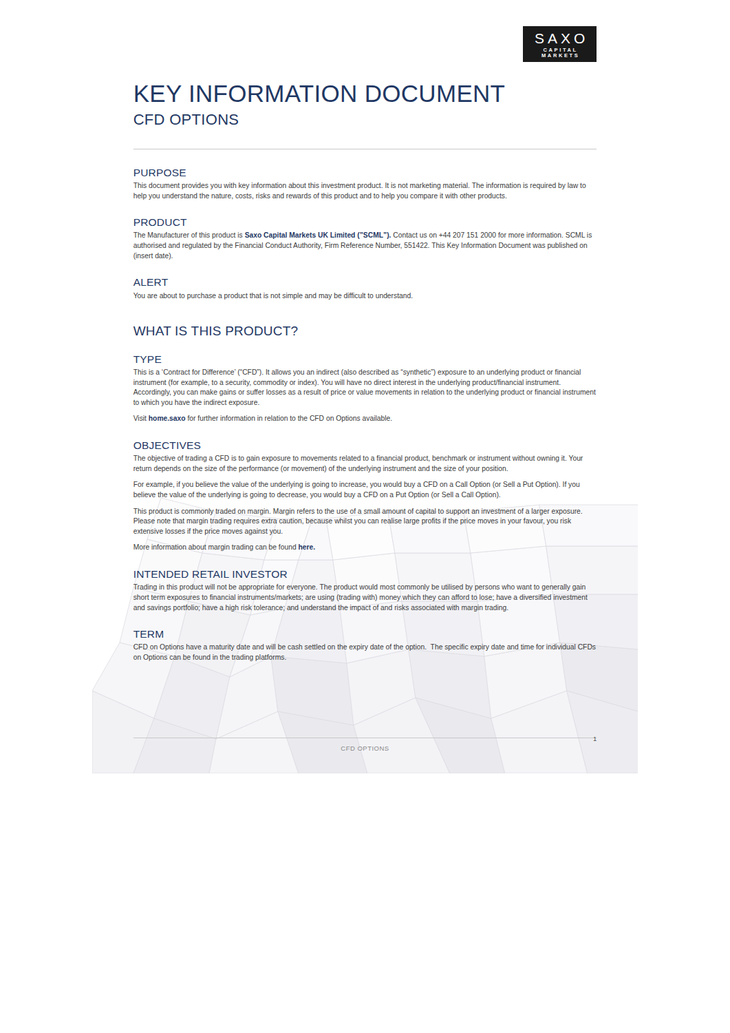SAXO CAPITAL MARKETS
KEY INFORMATION DOCUMENT
CFD OPTIONS
PURPOSE
This document provides you with key information about this investment product. It is not marketing material. The information is required by law to help you understand the nature, costs, risks and rewards of this product and to help you compare it with other products.
PRODUCT
The Manufacturer of this product is Saxo Capital Markets UK Limited (”SCML”). Contact us on +44 207 151 2000 for more information. SCML is authorised and regulated by the Financial Conduct Authority, Firm Reference Number, 551422. This Key Information Document was published on (insert date).
ALERT
You are about to purchase a product that is not simple and may be difficult to understand.
WHAT IS THIS PRODUCT?
TYPE
This is a ‘Contract for Difference’ (“CFD”). It allows you an indirect (also described as “synthetic”) exposure to an underlying product or financial instrument (for example, to a security, commodity or index). You will have no direct interest in the underlying product/financial instrument. Accordingly, you can make gains or suffer losses as a result of price or value movements in relation to the underlying product or financial instrument to which you have the indirect exposure.
Visit home.saxo for further information in relation to the CFD on Options available.
OBJECTIVES
The objective of trading a CFD is to gain exposure to movements related to a financial product, benchmark or instrument without owning it. Your return depends on the size of the performance (or movement) of the underlying instrument and the size of your position.
For example, if you believe the value of the underlying is going to increase, you would buy a CFD on a Call Option (or Sell a Put Option). If you believe the value of the underlying is going to decrease, you would buy a CFD on a Put Option (or Sell a Call Option).
This product is commonly traded on margin. Margin refers to the use of a small amount of capital to support an investment of a larger exposure. Please note that margin trading requires extra caution, because whilst you can realise large profits if the price moves in your favour, you risk extensive losses if the price moves against you.
More information about margin trading can be found here.
INTENDED RETAIL INVESTOR
Trading in this product will not be appropriate for everyone. The product would most commonly be utilised by persons who want to generally gain short term exposures to financial instruments/markets; are using (trading with) money which they can afford to lose; have a diversified investment and savings portfolio; have a high risk tolerance; and understand the impact of and risks associated with margin trading.
TERM
CFD on Options have a maturity date and will be cash settled on the expiry date of the option. The specific expiry date and time for individual CFDs on Options can be found in the trading platforms.
CFD OPTIONS 1